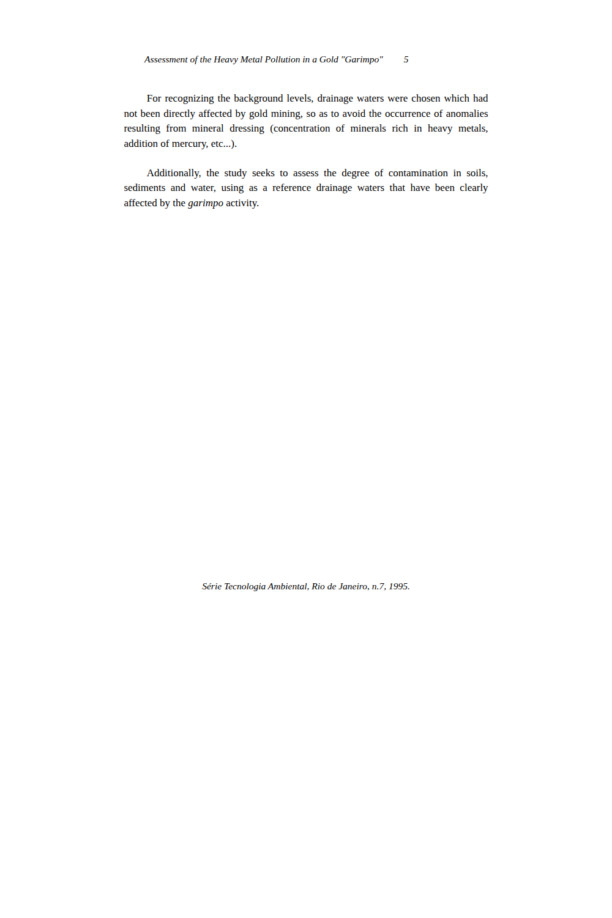Assessment of the Heavy Metal Pollution in a Gold "Garimpo" 5
For recognizing the background levels, drainage waters were chosen which had not been directly affected by gold mining, so as to avoid the occurrence of anomalies resulting from mineral dressing (concentration of minerals rich in heavy metals, addition of mercury, etc...).
Additionally, the study seeks to assess the degree of contamination in soils, sediments and water, using as a reference drainage waters that have been clearly affected by the garimpo activity.
Série Tecnologia Ambiental, Rio de Janeiro, n.7, 1995.